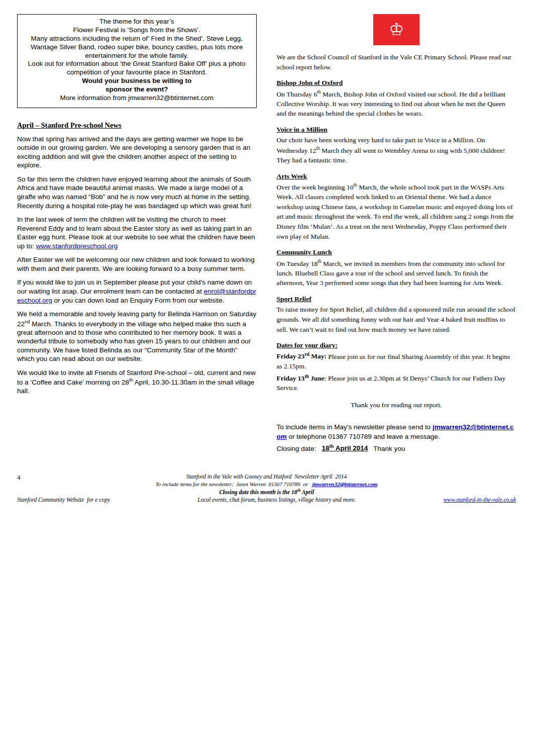The theme for this year’s
Flower Festival is ‘Songs from the Shows’.
Many attractions including the return of’ Fred in the Shed’, Steve Legg, Wantage Silver Band, rodeo super bike, bouncy castles, plus lots more entertainment for the whole family.
Look out for information about ‘the Great Stanford Bake Off’ plus a photo competition of your favourite place in Stanford.
Would your business be willing to
sponsor the event?
More information from jmwarren32@btinternet.com
April – Stanford Pre-school News
Now that spring has arrived and the days are getting warmer we hope to be outside in our growing garden. We are developing a sensory garden that is an exciting addition and will give the children another aspect of the setting to explore.
So far this term the children have enjoyed learning about the animals of South Africa and have made beautiful animal masks. We made a large model of a giraffe who was named “Bob” and he is now very much at home in the setting. Recently during a hospital role-play he was bandaged up which was great fun!
In the last week of term the children will be visiting the church to meet Reverend Eddy and to learn about the Easter story as well as taking part in an Easter egg hunt. Please look at our website to see what the children have been up to: www.stanfordpreschool.org
After Easter we will be welcoming our new children and look forward to working with them and their parents. We are looking forward to a busy summer term.
If you would like to join us in September please put your child’s name down on our waiting list asap. Our enrolment team can be contacted at enrol@stanfordpreschool.org or you can down load an Enquiry Form from our website.
We held a memorable and lovely leaving party for Belinda Harrison on Saturday 22nd March. Thanks to everybody in the village who helped make this such a great afternoon and to those who contributed to her memory book. It was a wonderful tribute to somebody who has given 15 years to our children and our community. We have listed Belinda as our “Community Star of the Month” which you can read about on our website.
We would like to invite all Friends of Stanford Pre-school – old, current and new to a ‘Coffee and Cake’ morning on 28th April, 10.30-11.30am in the small village hall.
♔
We are the School Council of Stanford in the Vale CE Primary School. Please read our school report below.
Bishop John of Oxford
On Thursday 6th March, Bishop John of Oxford visited our school. He did a brilliant Collective Worship. It was very interesting to find out about when he met the Queen and the meanings behind the special clothes he wears.
Voice in a Million
Our choir have been working very hard to take part in Voice in a Million. On Wednesday 12th March they all went to Wembley Arena to sing with 5,000 children! They had a fantastic time.
Arts Week
Over the week beginning 10th March, the whole school took part in the WASPs Arts Week. All classes completed work linked to an Oriental theme. We had a dance workshop using Chinese fans, a workshop in Gamelan music and enjoyed doing lots of art and music throughout the week. To end the week, all children sang 2 songs from the Disney film ‘Mulan’. As a treat on the next Wednesday, Poppy Class performed their own play of Mulan.
Community Lunch
On Tuesday 18th March, we invited in members from the community into school for lunch. Bluebell Class gave a tour of the school and served lunch. To finish the afternoon, Year 3 performed some songs that they had been learning for Arts Week.
Sport Relief
To raise money for Sport Relief, all children did a sponsored mile run around the school grounds. We all did something funny with our hair and Year 4 baked fruit muffins to sell. We can’t wait to find out how much money we have raised.
Dates for your diary:
Friday 23rd May: Please join us for our final Sharing Assembly of this year. It begins as 2.15pm.
Friday 13th June: Please join us at 2.30pm at St Denys’ Church for our Fathers Day Service.
Thank you for reading our report.
To include items in May’s newsletter please send to jmwarren32@btinternet.com or telephone 01367 710789 and leave a message.
Closing date: 18th April 2014 Thank you
4
Stanford in the Vale with Goosey and Hatford Newsletter April 2014
To include items for the newsletter; Janet Warren 01367 710789 or jmwarren32@btinternet.com
Closing date this month is the 18th April
Stanford Community Website for e copy Local events, chat forum, business listings, village history and more. www.stanford-in-the-vale.co.uk